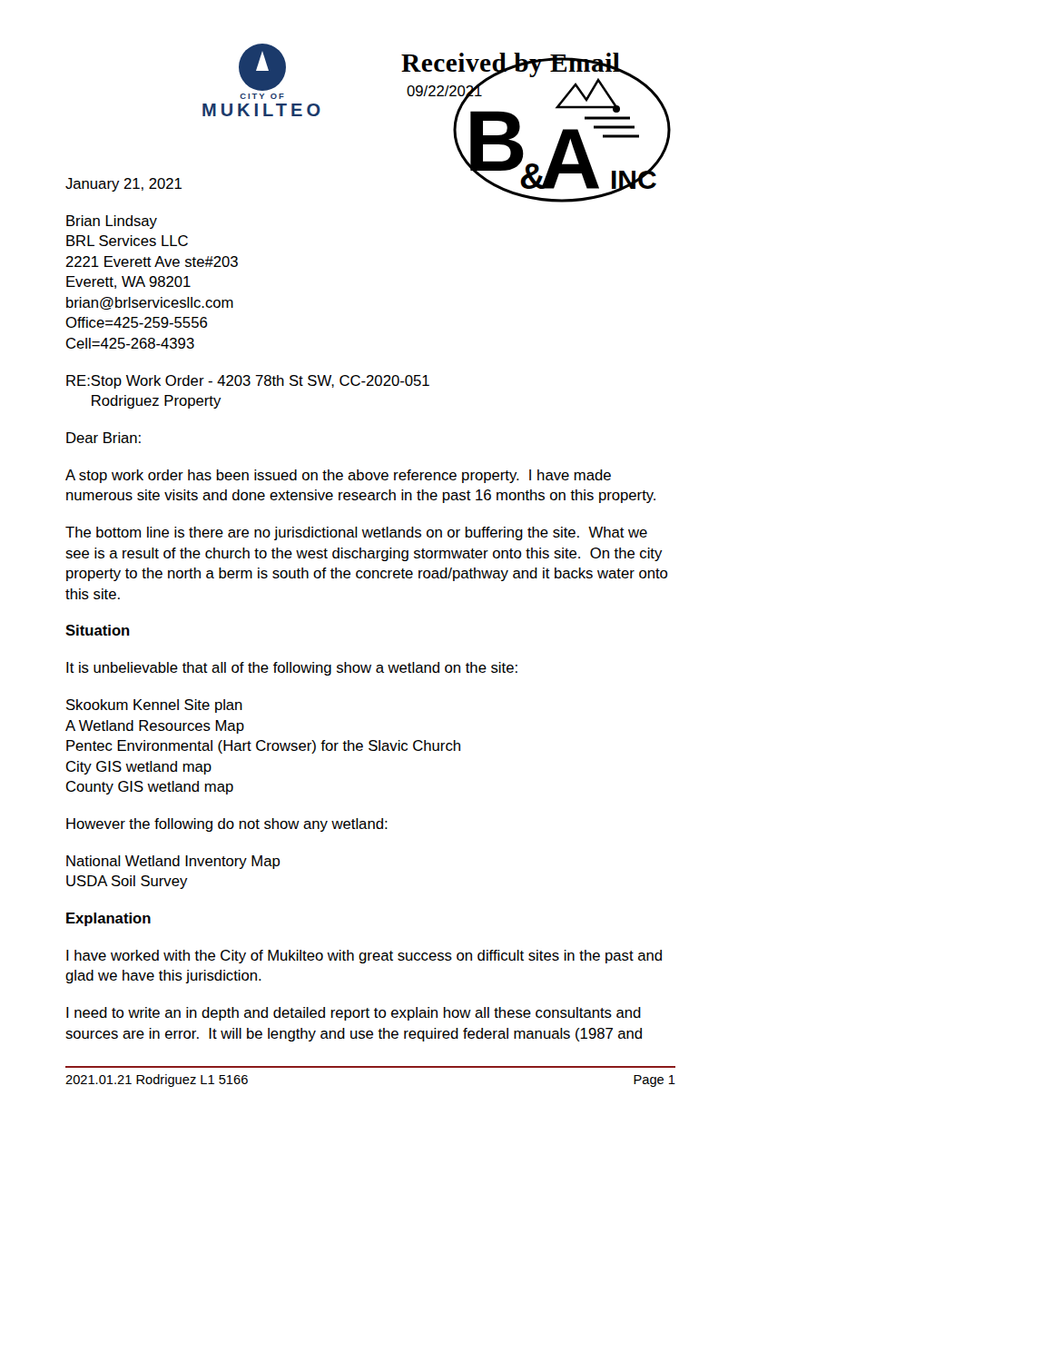CITY OF MUKILTEO
Received by Email
09/22/2021
B & A INC
January 21, 2021
Brian Lindsay
BRL Services LLC
2221 Everett Ave ste#203
Everett, WA 98201
brian@brlservicesllc.com
Office=425-259-5556
Cell=425-268-4393
| RE: | Stop Work Order - 4203 78th St SW, CC-2020-051 Rodriguez Property |
Dear Brian:
A stop work order has been issued on the above reference property. I have made numerous site visits and done extensive research in the past 16 months on this property.
The bottom line is there are no jurisdictional wetlands on or buffering the site. What we see is a result of the church to the west discharging stormwater onto this site. On the city property to the north a berm is south of the concrete road/pathway and it backs water onto this site.
Situation
It is unbelievable that all of the following show a wetland on the site:
Skookum Kennel Site plan
A Wetland Resources Map
Pentec Environmental (Hart Crowser) for the Slavic Church
City GIS wetland map
County GIS wetland map
However the following do not show any wetland:
National Wetland Inventory Map
USDA Soil Survey
Explanation
I have worked with the City of Mukilteo with great success on difficult sites in the past and glad we have this jurisdiction.
I need to write an in depth and detailed report to explain how all these consultants and sources are in error. It will be lengthy and use the required federal manuals (1987 and
2021.01.21 Rodriguez L1 5166 Page 1